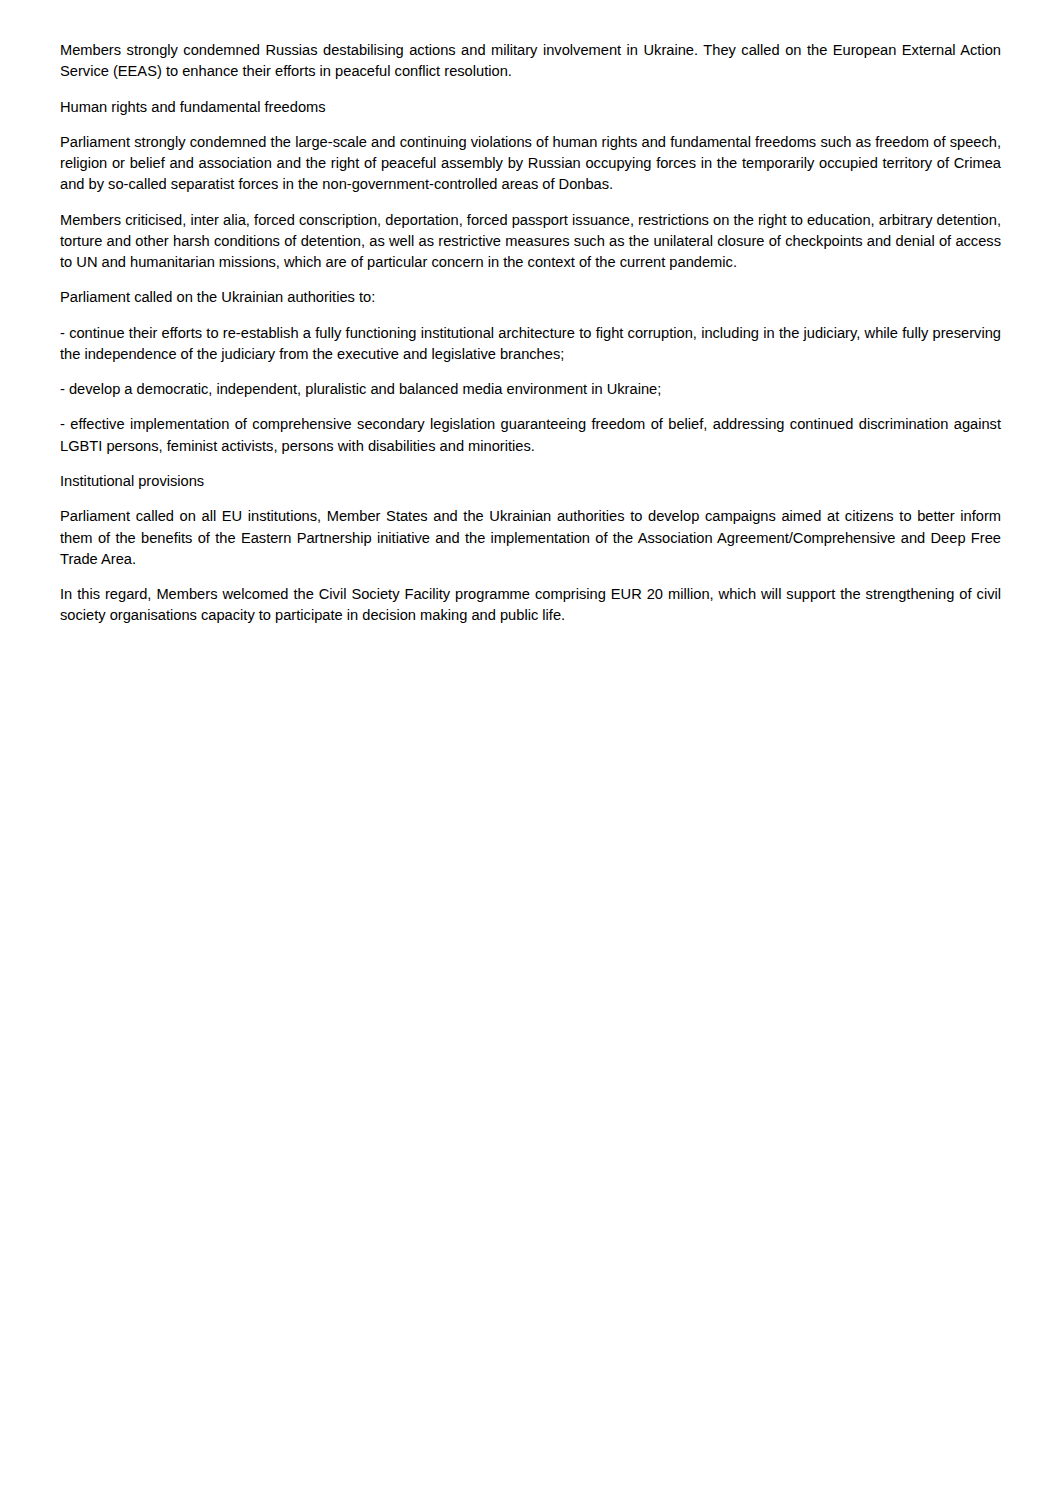Members strongly condemned Russias destabilising actions and military involvement in Ukraine. They called on the European External Action Service (EEAS) to enhance their efforts in peaceful conflict resolution.
Human rights and fundamental freedoms
Parliament strongly condemned the large-scale and continuing violations of human rights and fundamental freedoms such as freedom of speech, religion or belief and association and the right of peaceful assembly by Russian occupying forces in the temporarily occupied territory of Crimea and by so-called separatist forces in the non-government-controlled areas of Donbas.
Members criticised, inter alia, forced conscription, deportation, forced passport issuance, restrictions on the right to education, arbitrary detention, torture and other harsh conditions of detention, as well as restrictive measures such as the unilateral closure of checkpoints and denial of access to UN and humanitarian missions, which are of particular concern in the context of the current pandemic.
Parliament called on the Ukrainian authorities to:
- continue their efforts to re-establish a fully functioning institutional architecture to fight corruption, including in the judiciary, while fully preserving the independence of the judiciary from the executive and legislative branches;
- develop a democratic, independent, pluralistic and balanced media environment in Ukraine;
- effective implementation of comprehensive secondary legislation guaranteeing freedom of belief, addressing continued discrimination against LGBTI persons, feminist activists, persons with disabilities and minorities.
Institutional provisions
Parliament called on all EU institutions, Member States and the Ukrainian authorities to develop campaigns aimed at citizens to better inform them of the benefits of the Eastern Partnership initiative and the implementation of the Association Agreement/Comprehensive and Deep Free Trade Area.
In this regard, Members welcomed the Civil Society Facility programme comprising EUR 20 million, which will support the strengthening of civil society organisations capacity to participate in decision making and public life.